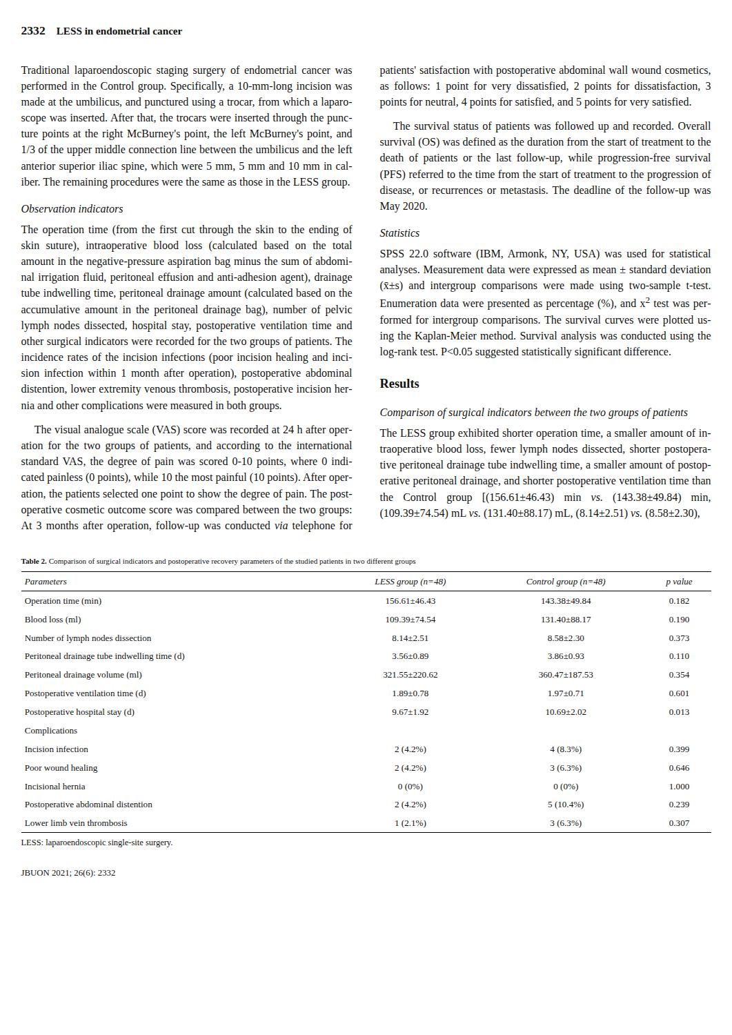2332 LESS in endometrial cancer
Traditional laparoendoscopic staging surgery of endometrial cancer was performed in the Control group. Specifically, a 10-mm-long incision was made at the umbilicus, and punctured using a trocar, from which a laparoscope was inserted. After that, the trocars were inserted through the puncture points at the right McBurney's point, the left McBurney's point, and 1/3 of the upper middle connection line between the umbilicus and the left anterior superior iliac spine, which were 5 mm, 5 mm and 10 mm in caliber. The remaining procedures were the same as those in the LESS group.
Observation indicators
The operation time (from the first cut through the skin to the ending of skin suture), intraoperative blood loss (calculated based on the total amount in the negative-pressure aspiration bag minus the sum of abdominal irrigation fluid, peritoneal effusion and anti-adhesion agent), drainage tube indwelling time, peritoneal drainage amount (calculated based on the accumulative amount in the peritoneal drainage bag), number of pelvic lymph nodes dissected, hospital stay, postoperative ventilation time and other surgical indicators were recorded for the two groups of patients. The incidence rates of the incision infections (poor incision healing and incision infection within 1 month after operation), postoperative abdominal distention, lower extremity venous thrombosis, postoperative incision hernia and other complications were measured in both groups.
The visual analogue scale (VAS) score was recorded at 24 h after operation for the two groups of patients, and according to the international standard VAS, the degree of pain was scored 0-10 points, where 0 indicated painless (0 points), while 10 the most painful (10 points). After operation, the patients selected one point to show the degree of pain. The postoperative cosmetic outcome score was compared between the two groups: At 3 months after operation, follow-up was conducted via telephone for patients' satisfaction with postoperative abdominal wall wound cosmetics, as follows: 1 point for very dissatisfied, 2 points for dissatisfaction, 3 points for neutral, 4 points for satisfied, and 5 points for very satisfied.
The survival status of patients was followed up and recorded. Overall survival (OS) was defined as the duration from the start of treatment to the death of patients or the last follow-up, while progression-free survival (PFS) referred to the time from the start of treatment to the progression of disease, or recurrences or metastasis. The deadline of the follow-up was May 2020.
Statistics
SPSS 22.0 software (IBM, Armonk, NY, USA) was used for statistical analyses. Measurement data were expressed as mean ± standard deviation (x̄±s) and intergroup comparisons were made using two-sample t-test. Enumeration data were presented as percentage (%), and x2 test was performed for intergroup comparisons. The survival curves were plotted using the Kaplan-Meier method. Survival analysis was conducted using the log-rank test. P<0.05 suggested statistically significant difference.
Results
Comparison of surgical indicators between the two groups of patients
The LESS group exhibited shorter operation time, a smaller amount of intraoperative blood loss, fewer lymph nodes dissected, shorter postoperative peritoneal drainage tube indwelling time, a smaller amount of postoperative peritoneal drainage, and shorter postoperative ventilation time than the Control group [(156.61±46.43) min vs. (143.38±49.84) min, (109.39±74.54) mL vs. (131.40±88.17) mL, (8.14±2.51) vs. (8.58±2.30),
Table 2. Comparison of surgical indicators and postoperative recovery parameters of the studied patients in two different groups
| Parameters | LESS group (n=48) | Control group (n=48) | p value |
| --- | --- | --- | --- |
| Operation time (min) | 156.61±46.43 | 143.38±49.84 | 0.182 |
| Blood loss (ml) | 109.39±74.54 | 131.40±88.17 | 0.190 |
| Number of lymph nodes dissection | 8.14±2.51 | 8.58±2.30 | 0.373 |
| Peritoneal drainage tube indwelling time (d) | 3.56±0.89 | 3.86±0.93 | 0.110 |
| Peritoneal drainage volume (ml) | 321.55±220.62 | 360.47±187.53 | 0.354 |
| Postoperative ventilation time (d) | 1.89±0.78 | 1.97±0.71 | 0.601 |
| Postoperative hospital stay (d) | 9.67±1.92 | 10.69±2.02 | 0.013 |
| Complications | | | |
| Incision infection | 2 (4.2%) | 4 (8.3%) | 0.399 |
| Poor wound healing | 2 (4.2%) | 3 (6.3%) | 0.646 |
| Incisional hernia | 0 (0%) | 0 (0%) | 1.000 |
| Postoperative abdominal distention | 2 (4.2%) | 5 (10.4%) | 0.239 |
| Lower limb vein thrombosis | 1 (2.1%) | 3 (6.3%) | 0.307 |
LESS: laparoendoscopic single-site surgery.
JBUON 2021; 26(6): 2332